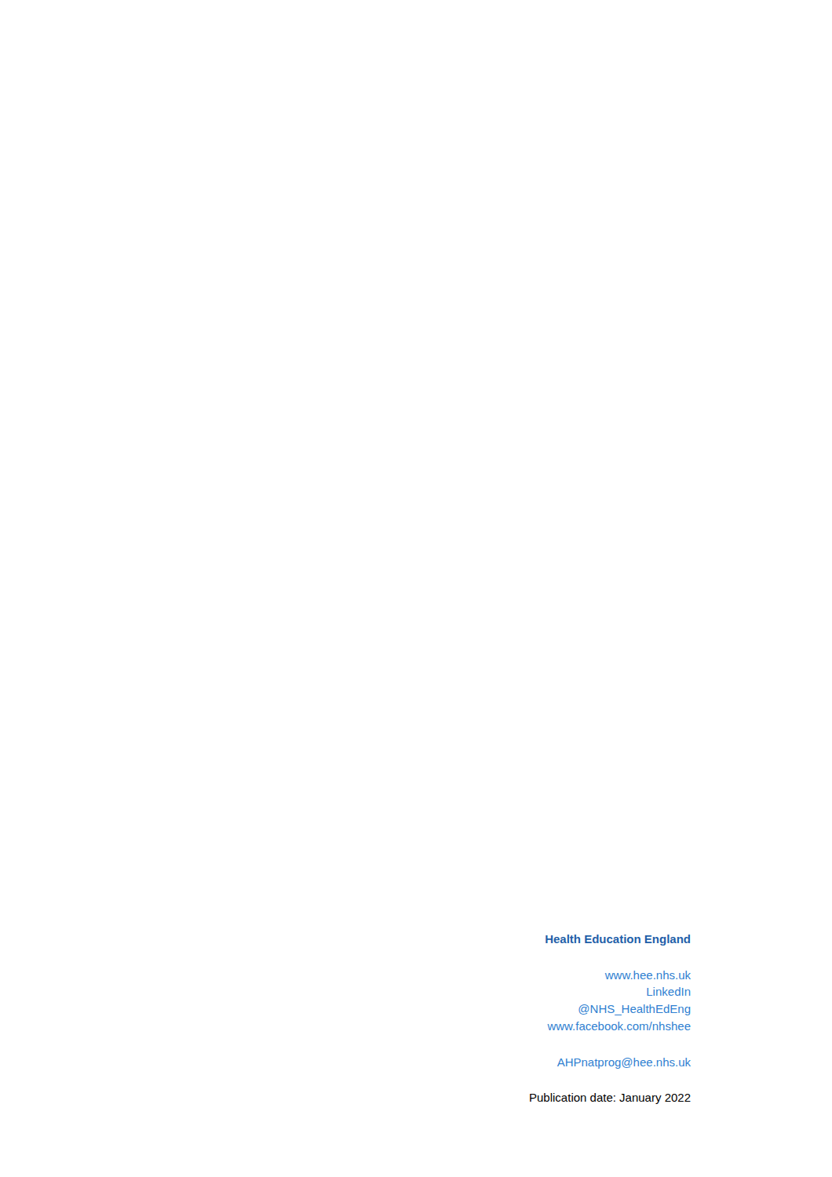Health Education England
www.hee.nhs.uk LinkedIn @NHS_HealthEdEng www.facebook.com/nhshee
AHPnatprog@hee.nhs.uk
Publication date: January 2022